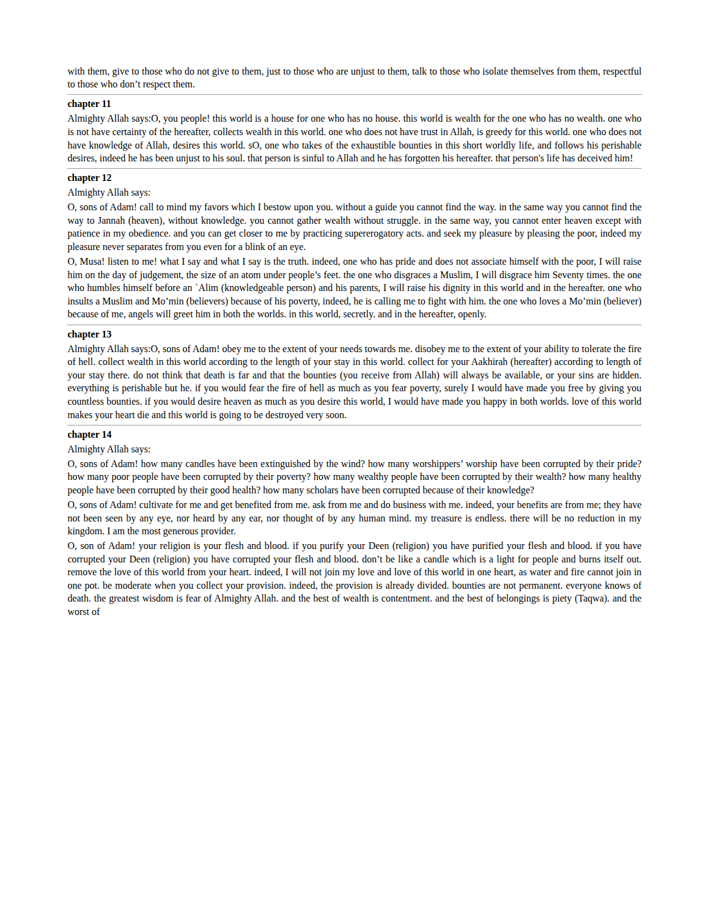with them, give to those who do not give to them, just to those who are unjust to them, talk to those who isolate themselves from them, respectful to those who don’t respect them.
chapter 11
Almighty Allah says:O, you people! this world is a house for one who has no house. this world is wealth for the one who has no wealth. one who is not have certainty of the hereafter, collects wealth in this world. one who does not have trust in Allah, is greedy for this world. one who does not have knowledge of Allah, desires this world. sO, one who takes of the exhaustible bounties in this short worldly life, and follows his perishable desires, indeed he has been unjust to his soul. that person is sinful to Allah and he has forgotten his hereafter. that person's life has deceived him!
chapter 12
Almighty Allah says:
O, sons of Adam! call to mind my favors which I bestow upon you. without a guide you cannot find the way. in the same way you cannot find the way to Jannah (heaven), without knowledge. you cannot gather wealth without struggle. in the same way, you cannot enter heaven except with patience in my obedience. and you can get closer to me by practicing supererogatory acts. and seek my pleasure by pleasing the poor, indeed my pleasure never separates from you even for a blink of an eye.
O, Musa! listen to me! what I say and what I say is the truth. indeed, one who has pride and does not associate himself with the poor, I will raise him on the day of judgement, the size of an atom under people’s feet. the one who disgraces a Muslim, I will disgrace him Seventy times. the one who humbles himself before an `Alim (knowledgeable person) and his parents, I will raise his dignity in this world and in the hereafter. one who insults a Muslim and Mo’min (believers) because of his poverty, indeed, he is calling me to fight with him. the one who loves a Mo’min (believer) because of me, angels will greet him in both the worlds. in this world, secretly. and in the hereafter, openly.
chapter 13
Almighty Allah says:O, sons of Adam! obey me to the extent of your needs towards me. disobey me to the extent of your ability to tolerate the fire of hell. collect wealth in this world according to the length of your stay in this world. collect for your Aakhirah (hereafter) according to length of your stay there. do not think that death is far and that the bounties (you receive from Allah) will always be available, or your sins are hidden. everything is perishable but he. if you would fear the fire of hell as much as you fear poverty, surely I would have made you free by giving you countless bounties. if you would desire heaven as much as you desire this world, I would have made you happy in both worlds. love of this world makes your heart die and this world is going to be destroyed very soon.
chapter 14
Almighty Allah says:
O, sons of Adam! how many candles have been extinguished by the wind? how many worshippers’ worship have been corrupted by their pride? how many poor people have been corrupted by their poverty? how many wealthy people have been corrupted by their wealth? how many healthy people have been corrupted by their good health? how many scholars have been corrupted because of their knowledge?
O, sons of Adam! cultivate for me and get benefited from me. ask from me and do business with me. indeed, your benefits are from me; they have not been seen by any eye, nor heard by any ear, nor thought of by any human mind. my treasure is endless. there will be no reduction in my kingdom. I am the most generous provider.
O, son of Adam! your religion is your flesh and blood. if you purify your Deen (religion) you have purified your flesh and blood. if you have corrupted your Deen (religion) you have corrupted your flesh and blood. don’t be like a candle which is a light for people and burns itself out. remove the love of this world from your heart. indeed, I will not join my love and love of this world in one heart, as water and fire cannot join in one pot. be moderate when you collect your provision. indeed, the provision is already divided. bounties are not permanent. everyone knows of death. the greatest wisdom is fear of Almighty Allah. and the best of wealth is contentment. and the best of belongings is piety (Taqwa). and the worst of